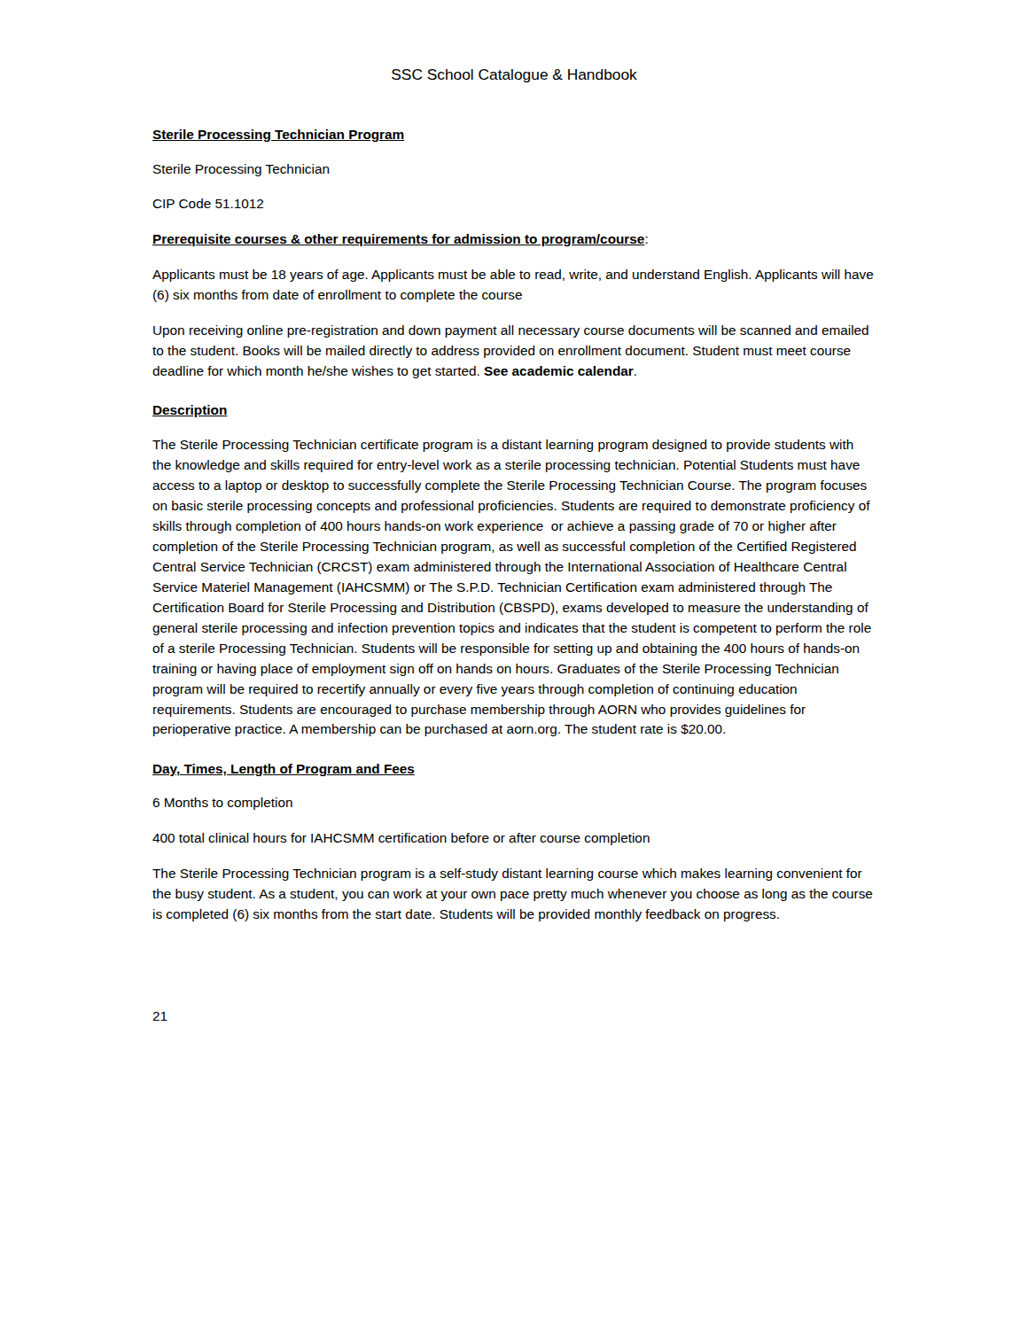SSC School Catalogue & Handbook
Sterile Processing Technician Program
Sterile Processing Technician
CIP Code 51.1012
Prerequisite courses & other requirements for admission to program/course:
Applicants must be 18 years of age. Applicants must be able to read, write, and understand English. Applicants will have (6) six months from date of enrollment to complete the course
Upon receiving online pre-registration and down payment all necessary course documents will be scanned and emailed to the student. Books will be mailed directly to address provided on enrollment document. Student must meet course deadline for which month he/she wishes to get started. See academic calendar.
Description
The Sterile Processing Technician certificate program is a distant learning program designed to provide students with the knowledge and skills required for entry-level work as a sterile processing technician. Potential Students must have access to a laptop or desktop to successfully complete the Sterile Processing Technician Course. The program focuses on basic sterile processing concepts and professional proficiencies. Students are required to demonstrate proficiency of skills through completion of 400 hours hands-on work experience or achieve a passing grade of 70 or higher after completion of the Sterile Processing Technician program, as well as successful completion of the Certified Registered Central Service Technician (CRCST) exam administered through the International Association of Healthcare Central Service Materiel Management (IAHCSMM) or The S.P.D. Technician Certification exam administered through The Certification Board for Sterile Processing and Distribution (CBSPD), exams developed to measure the understanding of general sterile processing and infection prevention topics and indicates that the student is competent to perform the role of a sterile Processing Technician. Students will be responsible for setting up and obtaining the 400 hours of hands-on training or having place of employment sign off on hands on hours. Graduates of the Sterile Processing Technician program will be required to recertify annually or every five years through completion of continuing education requirements. Students are encouraged to purchase membership through AORN who provides guidelines for perioperative practice. A membership can be purchased at aorn.org. The student rate is $20.00.
Day, Times, Length of Program and Fees
6 Months to completion
400 total clinical hours for IAHCSMM certification before or after course completion
The Sterile Processing Technician program is a self-study distant learning course which makes learning convenient for the busy student. As a student, you can work at your own pace pretty much whenever you choose as long as the course is completed (6) six months from the start date. Students will be provided monthly feedback on progress.
21